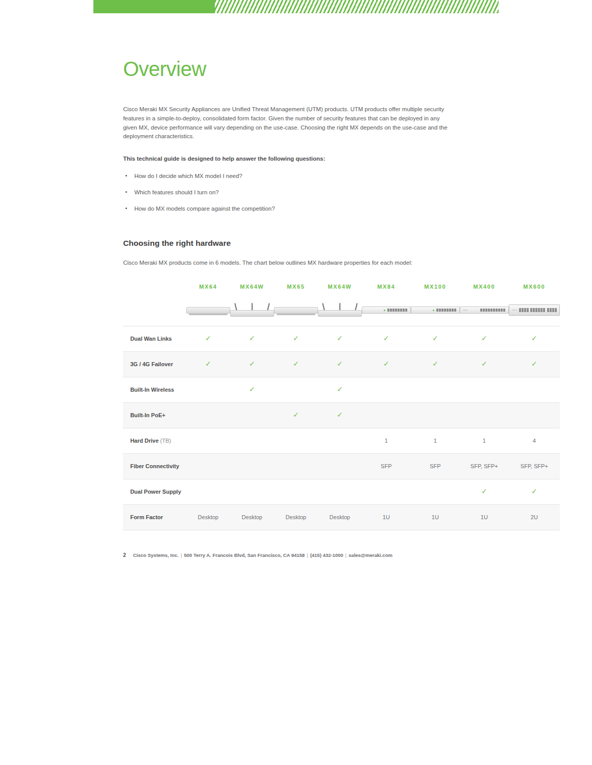Overview
Cisco Meraki MX Security Appliances are Unified Threat Management (UTM) products. UTM products offer multiple security features in a simple-to-deploy, consolidated form factor. Given the number of security features that can be deployed in any given MX, device performance will vary depending on the use-case. Choosing the right MX depends on the use-case and the deployment characteristics.
This technical guide is designed to help answer the following questions:
How do I decide which MX model I need?
Which features should I turn on?
How do MX models compare against the competition?
Choosing the right hardware
Cisco Meraki MX products come in 6 models. The chart below outlines MX hardware properties for each model:
| | MX64 | MX64W | MX65 | MX64W | MX84 | MX100 | MX400 | MX600 |
| --- | --- | --- | --- | --- | --- | --- | --- | --- |
| | | | | | | | cisco | cisco |
| Dual Wan Links | ✓ | ✓ | ✓ | ✓ | ✓ | ✓ | ✓ | ✓ |
| 3G / 4G Failover | ✓ | ✓ | ✓ | ✓ | ✓ | ✓ | ✓ | ✓ |
| Built-In Wireless | | ✓ | | ✓ | | | | |
| Built-In PoE+ | | | ✓ | ✓ | | | | |
| Hard Drive (TB) | | | | | 1 | 1 | 1 | 4 |
| Fiber Connectivity | | | | | SFP | SFP | SFP, SFP+ | SFP, SFP+ |
| Dual Power Supply | | | | | | | ✓ | ✓ |
| Form Factor | Desktop | Desktop | Desktop | Desktop | 1U | 1U | 1U | 2U |
2 Cisco Systems, Inc.|500 Terry A. Francois Blvd, San Francisco, CA 94158|(415) 432-1000|sales@meraki.com